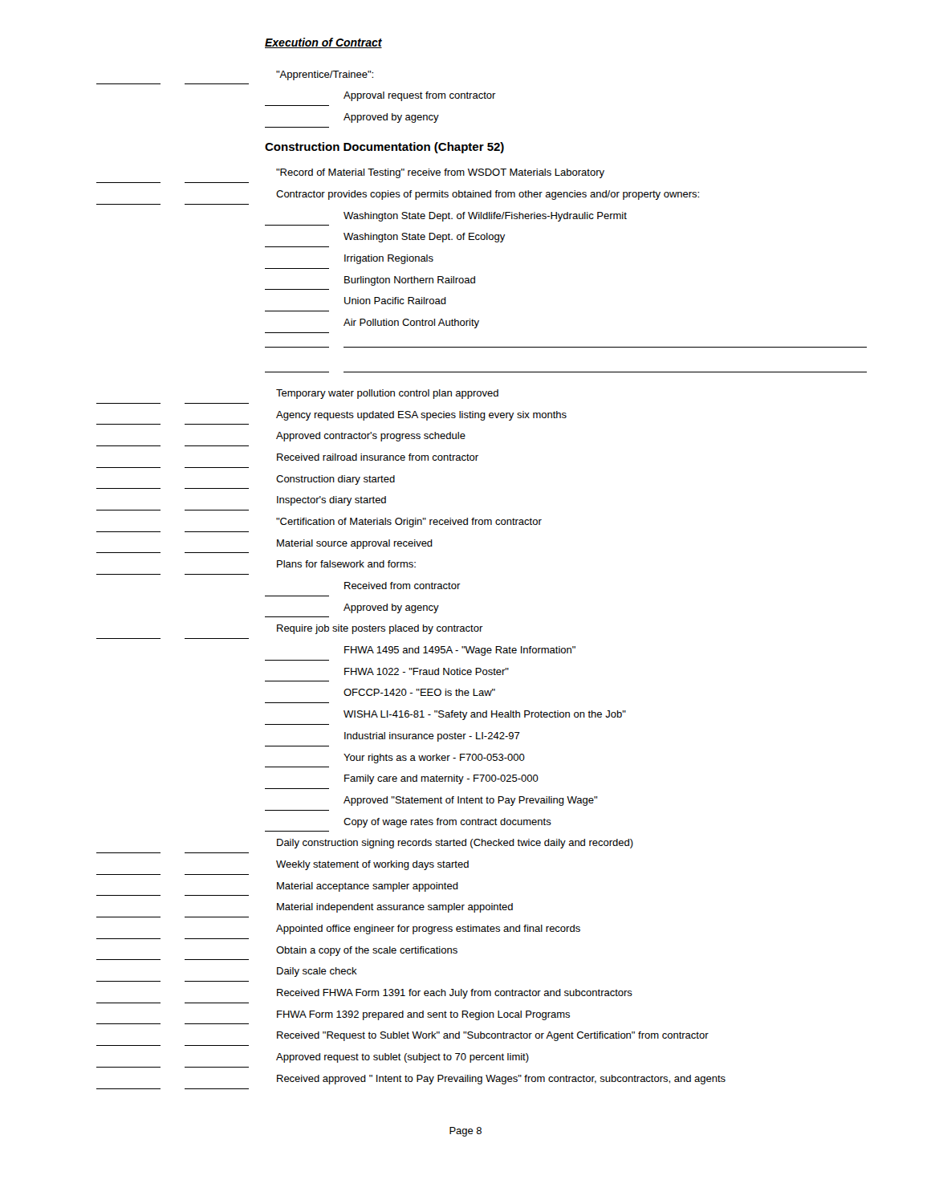Execution of Contract
"Apprentice/Trainee":
Approval request from contractor
Approved by agency
Construction Documentation (Chapter 52)
"Record of Material Testing" receive from WSDOT Materials Laboratory
Contractor provides copies of permits obtained from other agencies and/or property owners:
Washington State Dept. of Wildlife/Fisheries-Hydraulic Permit
Washington State Dept. of Ecology
Irrigation Regionals
Burlington Northern Railroad
Union Pacific Railroad
Air Pollution Control Authority
Temporary water pollution control plan approved
Agency requests updated ESA species listing every six months
Approved contractor's progress schedule
Received railroad insurance from contractor
Construction diary started
Inspector's diary started
"Certification of Materials Origin" received from contractor
Material source approval received
Plans for falsework and forms:
Received from contractor
Approved by agency
Require job site posters placed by contractor
FHWA 1495 and 1495A - "Wage Rate Information"
FHWA 1022 - "Fraud Notice Poster"
OFCCP-1420 - "EEO is the Law"
WISHA LI-416-81 - "Safety and Health Protection on the Job"
Industrial insurance poster - LI-242-97
Your rights as a worker - F700-053-000
Family care and maternity - F700-025-000
Approved "Statement of Intent to Pay Prevailing Wage"
Copy of wage rates from contract documents
Daily construction signing records started (Checked twice daily and recorded)
Weekly statement of working days started
Material acceptance sampler appointed
Material independent assurance sampler appointed
Appointed office engineer for progress estimates and final records
Obtain a copy of the scale certifications
Daily scale check
Received FHWA Form 1391 for each July from contractor and subcontractors
FHWA Form 1392 prepared and sent to Region Local Programs
Received "Request to Sublet Work" and "Subcontractor or Agent Certification" from contractor
Approved request to sublet (subject to 70 percent limit)
Received approved " Intent to Pay Prevailing Wages" from contractor, subcontractors, and agents
Page 8